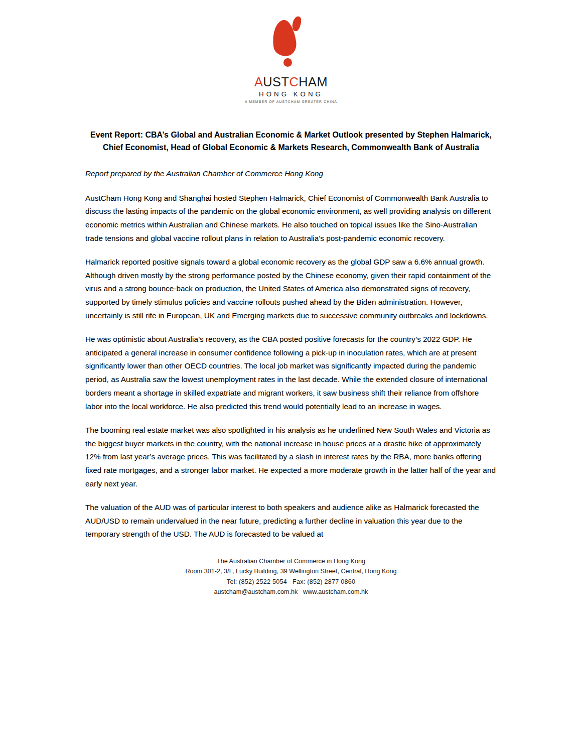AUSTCHAM
HONG KONG
A MEMBER OF AUSTCHAM GREATER CHINA
Event Report: CBA’s Global and Australian Economic & Market Outlook presented by Stephen Halmarick, Chief Economist, Head of Global Economic & Markets Research, Commonwealth Bank of Australia
Report prepared by the Australian Chamber of Commerce Hong Kong
AustCham Hong Kong and Shanghai hosted Stephen Halmarick, Chief Economist of Commonwealth Bank Australia to discuss the lasting impacts of the pandemic on the global economic environment, as well providing analysis on different economic metrics within Australian and Chinese markets. He also touched on topical issues like the Sino-Australian trade tensions and global vaccine rollout plans in relation to Australia’s post-pandemic economic recovery.
Halmarick reported positive signals toward a global economic recovery as the global GDP saw a 6.6% annual growth. Although driven mostly by the strong performance posted by the Chinese economy, given their rapid containment of the virus and a strong bounce-back on production, the United States of America also demonstrated signs of recovery, supported by timely stimulus policies and vaccine rollouts pushed ahead by the Biden administration. However, uncertainly is still rife in European, UK and Emerging markets due to successive community outbreaks and lockdowns.
He was optimistic about Australia’s recovery, as the CBA posted positive forecasts for the country’s 2022 GDP. He anticipated a general increase in consumer confidence following a pick-up in inoculation rates, which are at present significantly lower than other OECD countries. The local job market was significantly impacted during the pandemic period, as Australia saw the lowest unemployment rates in the last decade. While the extended closure of international borders meant a shortage in skilled expatriate and migrant workers, it saw business shift their reliance from offshore labor into the local workforce. He also predicted this trend would potentially lead to an increase in wages.
The booming real estate market was also spotlighted in his analysis as he underlined New South Wales and Victoria as the biggest buyer markets in the country, with the national increase in house prices at a drastic hike of approximately 12% from last year’s average prices. This was facilitated by a slash in interest rates by the RBA, more banks offering fixed rate mortgages, and a stronger labor market. He expected a more moderate growth in the latter half of the year and early next year.
The valuation of the AUD was of particular interest to both speakers and audience alike as Halmarick forecasted the AUD/USD to remain undervalued in the near future, predicting a further decline in valuation this year due to the temporary strength of the USD. The AUD is forecasted to be valued at
The Australian Chamber of Commerce in Hong Kong
Room 301-2, 3/F, Lucky Building, 39 Wellington Street, Central, Hong Kong
Tel: (852) 2522 5054 Fax: (852) 2877 0860
austcham@austcham.com.hk www.austcham.com.hk